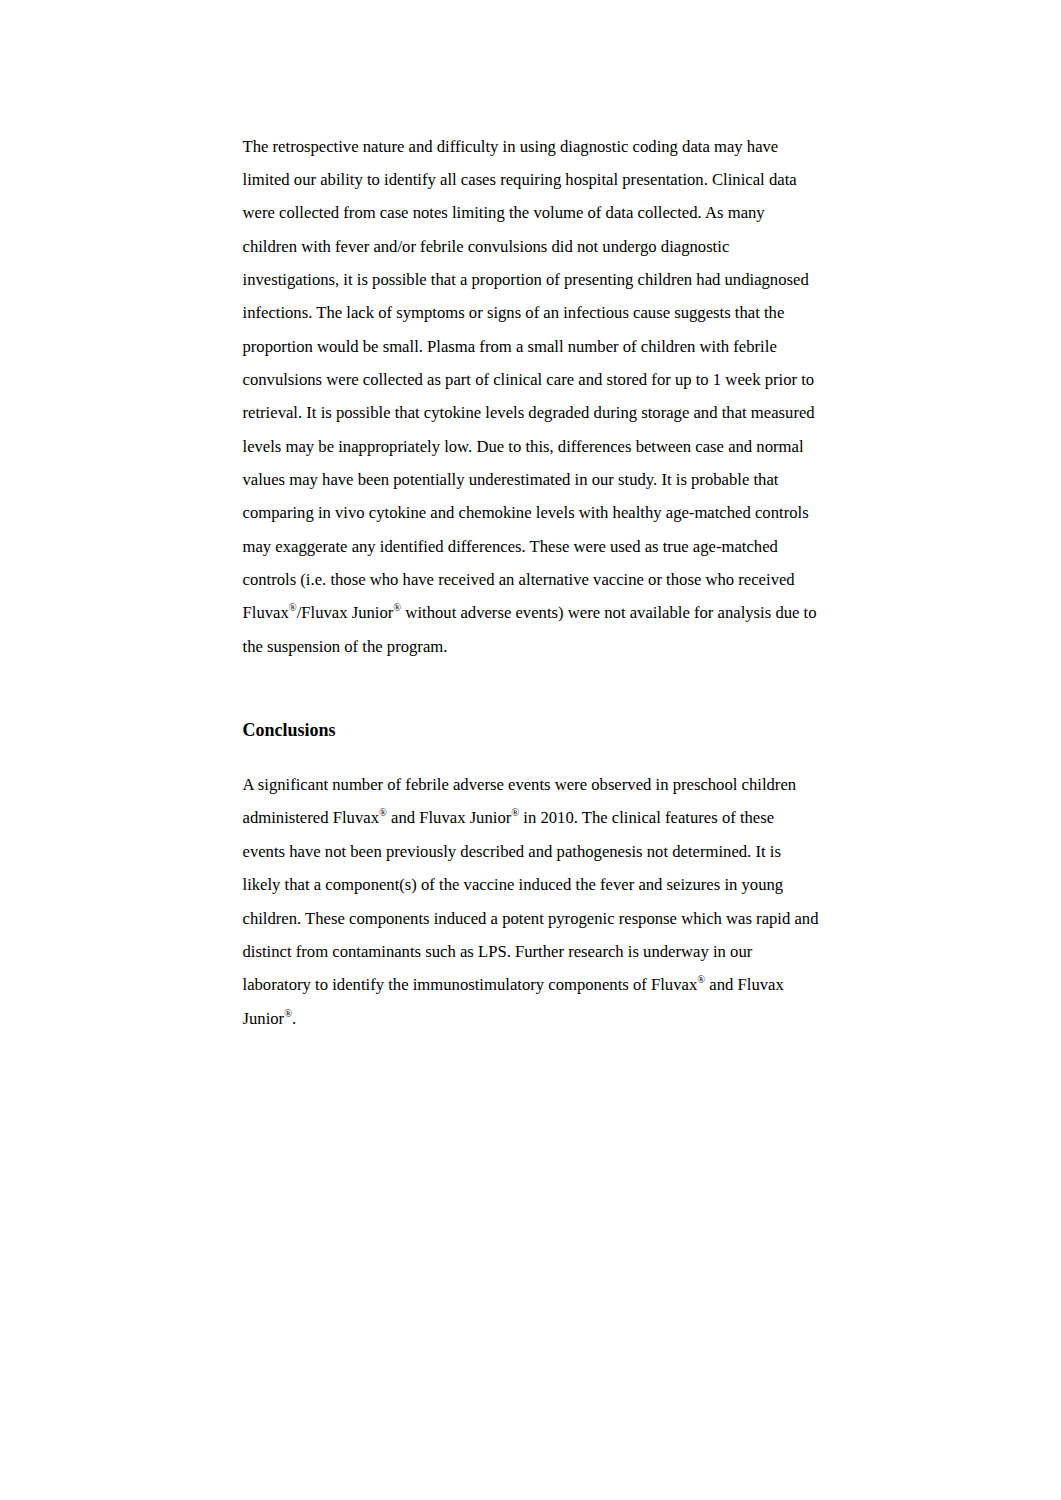The retrospective nature and difficulty in using diagnostic coding data may have limited our ability to identify all cases requiring hospital presentation. Clinical data were collected from case notes limiting the volume of data collected. As many children with fever and/or febrile convulsions did not undergo diagnostic investigations, it is possible that a proportion of presenting children had undiagnosed infections. The lack of symptoms or signs of an infectious cause suggests that the proportion would be small. Plasma from a small number of children with febrile convulsions were collected as part of clinical care and stored for up to 1 week prior to retrieval. It is possible that cytokine levels degraded during storage and that measured levels may be inappropriately low. Due to this, differences between case and normal values may have been potentially underestimated in our study. It is probable that comparing in vivo cytokine and chemokine levels with healthy age-matched controls may exaggerate any identified differences. These were used as true age-matched controls (i.e. those who have received an alternative vaccine or those who received Fluvax®/Fluvax Junior® without adverse events) were not available for analysis due to the suspension of the program.
Conclusions
A significant number of febrile adverse events were observed in preschool children administered Fluvax® and Fluvax Junior® in 2010. The clinical features of these events have not been previously described and pathogenesis not determined. It is likely that a component(s) of the vaccine induced the fever and seizures in young children. These components induced a potent pyrogenic response which was rapid and distinct from contaminants such as LPS. Further research is underway in our laboratory to identify the immunostimulatory components of Fluvax® and Fluvax Junior®.